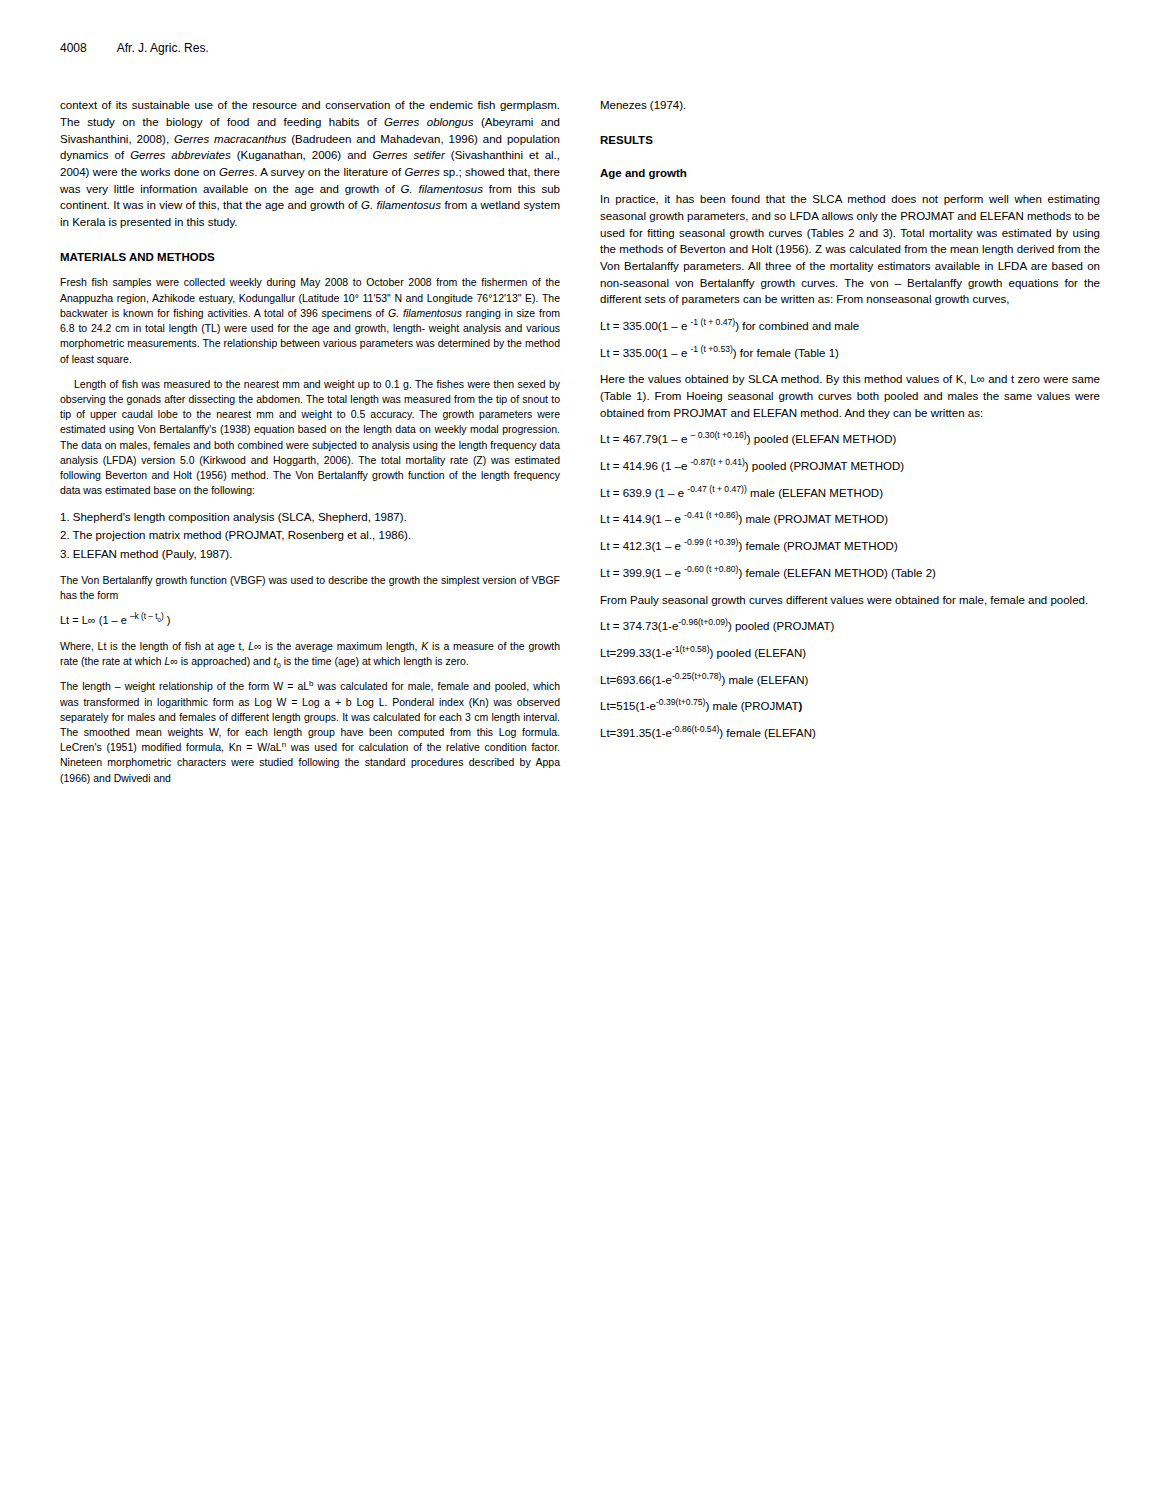4008 Afr. J. Agric. Res.
context of its sustainable use of the resource and conservation of the endemic fish germplasm. The study on the biology of food and feeding habits of Gerres oblongus (Abeyrami and Sivashanthini, 2008), Gerres macracanthus (Badrudeen and Mahadevan, 1996) and population dynamics of Gerres abbreviates (Kuganathan, 2006) and Gerres setifer (Sivashanthini et al., 2004) were the works done on Gerres. A survey on the literature of Gerres sp.; showed that, there was very little information available on the age and growth of G. filamentosus from this sub continent. It was in view of this, that the age and growth of G. filamentosus from a wetland system in Kerala is presented in this study.
Materials and Methods
Fresh fish samples were collected weekly during May 2008 to October 2008 from the fishermen of the Anappuzha region, Azhikode estuary, Kodungallur (Latitude 10° 11'53" N and Longitude 76°12'13" E). The backwater is known for fishing activities. A total of 396 specimens of G. filamentosus ranging in size from 6.8 to 24.2 cm in total length (TL) were used for the age and growth, length- weight analysis and various morphometric measurements. The relationship between various parameters was determined by the method of least square.
Length of fish was measured to the nearest mm and weight up to 0.1 g. The fishes were then sexed by observing the gonads after dissecting the abdomen. The total length was measured from the tip of snout to tip of upper caudal lobe to the nearest mm and weight to 0.5 accuracy. The growth parameters were estimated using Von Bertalanffy's (1938) equation based on the length data on weekly modal progression. The data on males, females and both combined were subjected to analysis using the length frequency data analysis (LFDA) version 5.0 (Kirkwood and Hoggarth, 2006). The total mortality rate (Z) was estimated following Beverton and Holt (1956) method. The Von Bertalanffy growth function of the length frequency data was estimated base on the following:
1. Shepherd's length composition analysis (SLCA, Shepherd, 1987).
2. The projection matrix method (PROJMAT, Rosenberg et al., 1986).
3. ELEFAN method (Pauly, 1987).
The Von Bertalanffy growth function (VBGF) was used to describe the growth the simplest version of VBGF has the form
Lt = L∞ (1 – e –k (t – t0) )
Where, Lt is the length of fish at age t, L∞ is the average maximum length, K is a measure of the growth rate (the rate at which L∞ is approached) and t0 is the time (age) at which length is zero.
The length – weight relationship of the form W = aLb was calculated for male, female and pooled, which was transformed in logarithmic form as Log W = Log a + b Log L. Ponderal index (Kn) was observed separately for males and females of different length groups. It was calculated for each 3 cm length interval. The smoothed mean weights W, for each length group have been computed from this Log formula. LeCren's (1951) modified formula, Kn = W/aLn was used for calculation of the relative condition factor. Nineteen morphometric characters were studied following the standard procedures described by Appa (1966) and Dwivedi and
Menezes (1974).
Results
Age and growth
In practice, it has been found that the SLCA method does not perform well when estimating seasonal growth parameters, and so LFDA allows only the PROJMAT and ELEFAN methods to be used for fitting seasonal growth curves (Tables 2 and 3). Total mortality was estimated by using the methods of Beverton and Holt (1956). Z was calculated from the mean length derived from the Von Bertalanffy parameters. All three of the mortality estimators available in LFDA are based on non-seasonal von Bertalanffy growth curves. The von – Bertalanffy growth equations for the different sets of parameters can be written as: From nonseasonal growth curves,
Lt = 335.00(1 – e -1 (t + 0.47)) for combined and male
Lt = 335.00(1 – e -1 (t +0.53)) for female (Table 1)
Here the values obtained by SLCA method. By this method values of K, L∞ and t zero were same (Table 1). From Hoeing seasonal growth curves both pooled and males the same values were obtained from PROJMAT and ELEFAN method. And they can be written as:
Lt = 467.79(1 – e – 0.30(t +0.16)) pooled (ELEFAN METHOD)
Lt = 414.96 (1 –e -0.87(t + 0.41)) pooled (PROJMAT METHOD)
Lt = 639.9 (1 – e -0.47 (t + 0.47)) male (ELEFAN METHOD)
Lt = 414.9(1 – e -0.41 (t +0.86)) male (PROJMAT METHOD)
Lt = 412.3(1 – e -0.99 (t +0.39)) female (PROJMAT METHOD)
Lt = 399.9(1 – e -0.60 (t +0.80)) female (ELEFAN METHOD) (Table 2)
From Pauly seasonal growth curves different values were obtained for male, female and pooled.
Lt = 374.73(1-e-0.96(t+0.09)) pooled (PROJMAT)
Lt=299.33(1-e-1(t+0.58)) pooled (ELEFAN)
Lt=693.66(1-e-0.25(t+0.78)) male (ELEFAN)
Lt=515(1-e-0.39(t+0.75)) male (PROJMAT)
Lt=391.35(1-e-0.86(t-0.54)) female (ELEFAN)